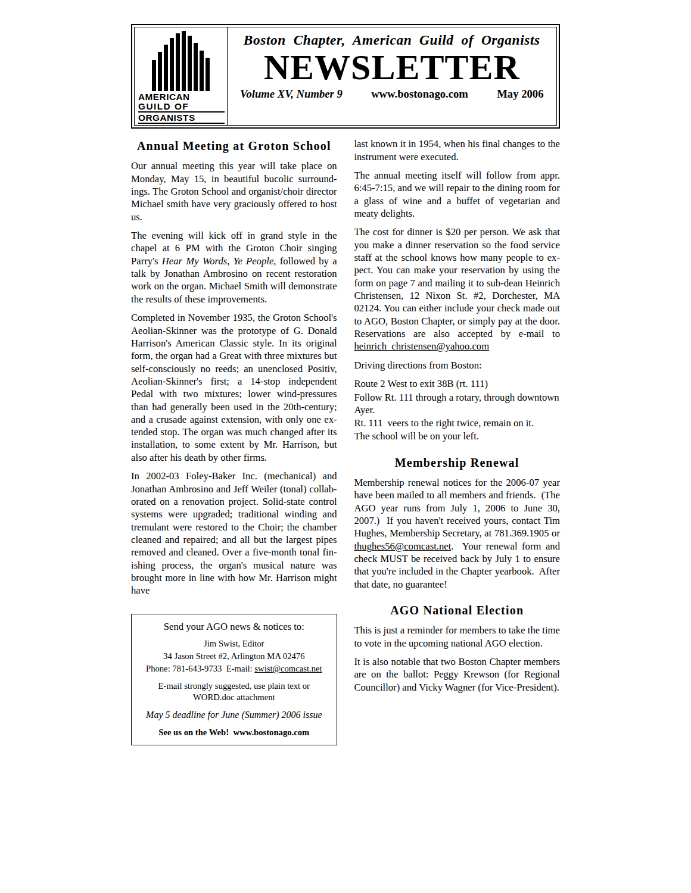AMERICAN
GUILD OF
ORGANISTS
Boston Chapter, American Guild of Organists
NEWSLETTER
Volume XV, Number 9 www.bostonago.com May 2006
Annual Meeting at Groton School
Our annual meeting this year will take place on Monday, May 15, in beautiful bucolic surroundings. The Groton School and organist/choir director Michael smith have very graciously offered to host us.
The evening will kick off in grand style in the chapel at 6 PM with the Groton Choir singing Parry's Hear My Words, Ye People, followed by a talk by Jonathan Ambrosino on recent restoration work on the organ. Michael Smith will demonstrate the results of these improvements.
Completed in November 1935, the Groton School's Aeolian-Skinner was the prototype of G. Donald Harrison's American Classic style. In its original form, the organ had a Great with three mixtures but self-consciously no reeds; an unenclosed Positiv, Aeolian-Skinner's first; a 14-stop independent Pedal with two mixtures; lower wind-pressures than had generally been used in the 20th-century; and a crusade against extension, with only one extended stop. The organ was much changed after its installation, to some extent by Mr. Harrison, but also after his death by other firms.
In 2002-03 Foley-Baker Inc. (mechanical) and Jonathan Ambrosino and Jeff Weiler (tonal) collaborated on a renovation project. Solid-state control systems were upgraded; traditional winding and tremulant were restored to the Choir; the chamber cleaned and repaired; and all but the largest pipes removed and cleaned. Over a five-month tonal finishing process, the organ's musical nature was brought more in line with how Mr. Harrison might have
Send your AGO news & notices to:
Jim Swist, Editor
34 Jason Street #2, Arlington MA 02476
Phone: 781-643-9733 E-mail: swist@comcast.net
E-mail strongly suggested, use plain text or WORD.doc attachment
May 5 deadline for June (Summer) 2006 issue
See us on the Web! www.bostonago.com
last known it in 1954, when his final changes to the instrument were executed.
The annual meeting itself will follow from appr. 6:45-7:15, and we will repair to the dining room for a glass of wine and a buffet of vegetarian and meaty delights.
The cost for dinner is $20 per person. We ask that you make a dinner reservation so the food service staff at the school knows how many people to expect. You can make your reservation by using the form on page 7 and mailing it to sub-dean Heinrich Christensen, 12 Nixon St. #2, Dorchester, MA 02124. You can either include your check made out to AGO, Boston Chapter, or simply pay at the door. Reservations are also accepted by e-mail to heinrich_christensen@yahoo.com
Driving directions from Boston:
Route 2 West to exit 38B (rt. 111)
Follow Rt. 111 through a rotary, through downtown Ayer.
Rt. 111 veers to the right twice, remain on it.
The school will be on your left.
Membership Renewal
Membership renewal notices for the 2006-07 year have been mailed to all members and friends. (The AGO year runs from July 1, 2006 to June 30, 2007.) If you haven't received yours, contact Tim Hughes, Membership Secretary, at 781.369.1905 or thughes56@comcast.net. Your renewal form and check MUST be received back by July 1 to ensure that you're included in the Chapter yearbook. After that date, no guarantee!
AGO National Election
This is just a reminder for members to take the time to vote in the upcoming national AGO election.
It is also notable that two Boston Chapter members are on the ballot: Peggy Krewson (for Regional Councillor) and Vicky Wagner (for Vice-President).